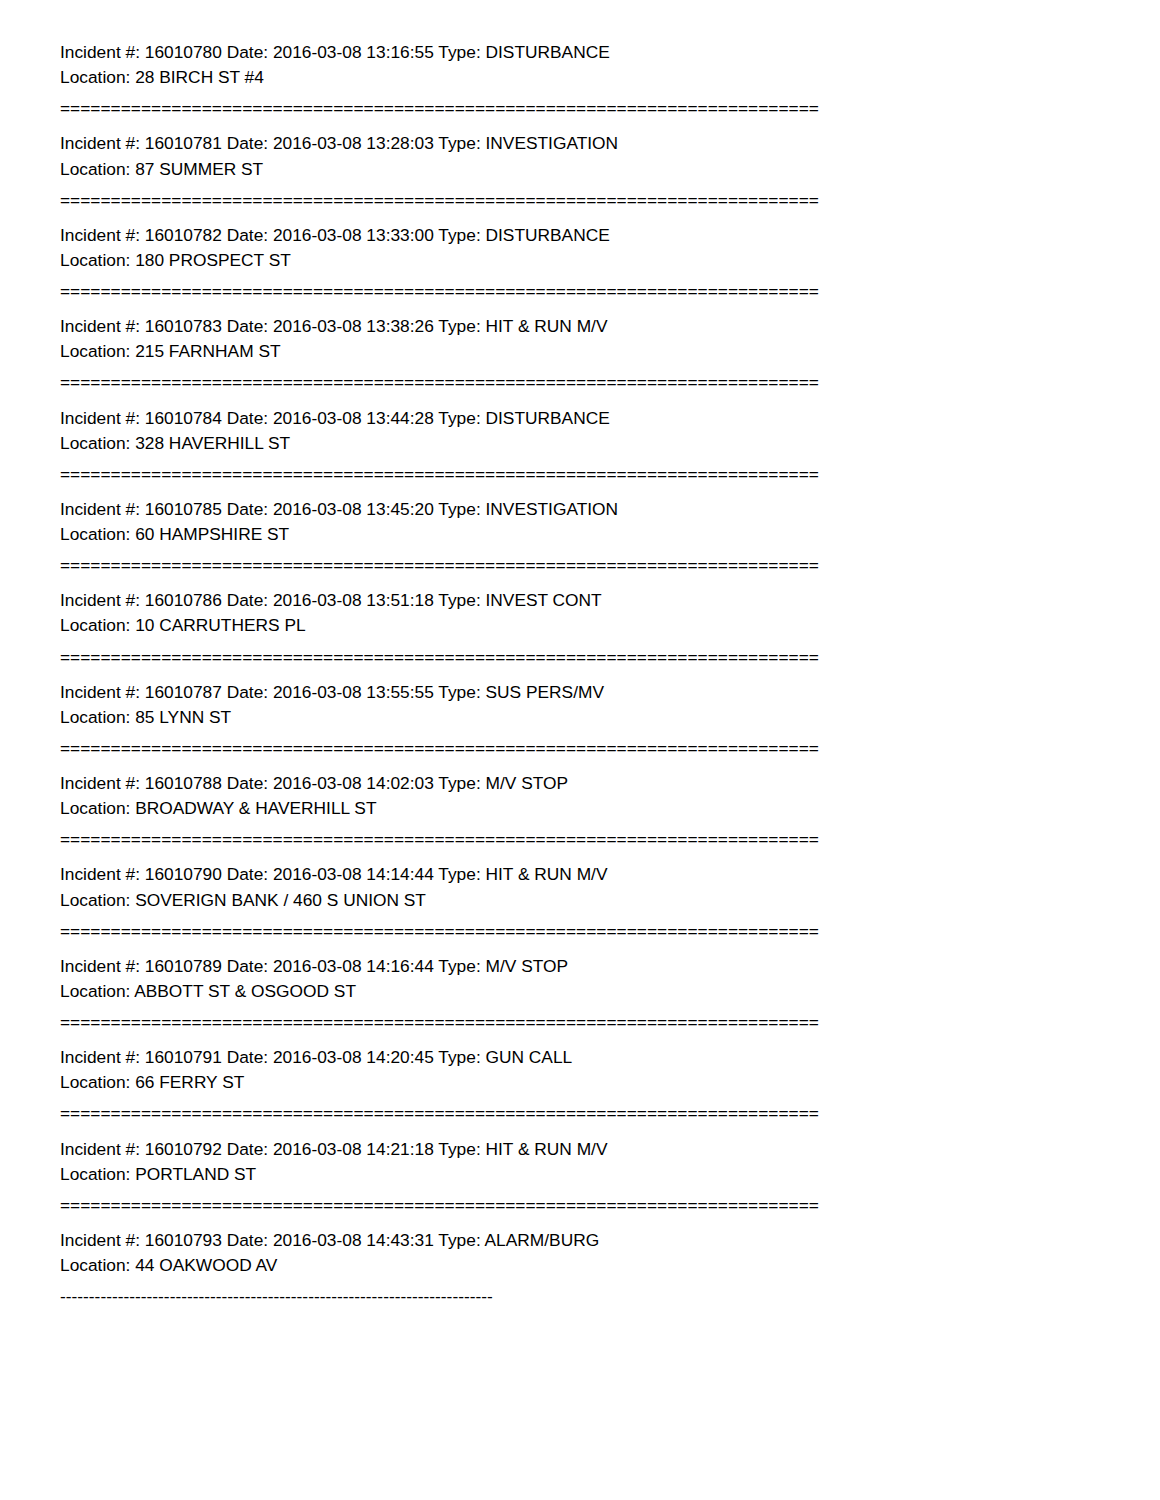Incident #: 16010780 Date: 2016-03-08 13:16:55 Type: DISTURBANCE
Location: 28 BIRCH ST #4
===========================================================================
Incident #: 16010781 Date: 2016-03-08 13:28:03 Type: INVESTIGATION
Location: 87 SUMMER ST
===========================================================================
Incident #: 16010782 Date: 2016-03-08 13:33:00 Type: DISTURBANCE
Location: 180 PROSPECT ST
===========================================================================
Incident #: 16010783 Date: 2016-03-08 13:38:26 Type: HIT & RUN M/V
Location: 215 FARNHAM ST
===========================================================================
Incident #: 16010784 Date: 2016-03-08 13:44:28 Type: DISTURBANCE
Location: 328 HAVERHILL ST
===========================================================================
Incident #: 16010785 Date: 2016-03-08 13:45:20 Type: INVESTIGATION
Location: 60 HAMPSHIRE ST
===========================================================================
Incident #: 16010786 Date: 2016-03-08 13:51:18 Type: INVEST CONT
Location: 10 CARRUTHERS PL
===========================================================================
Incident #: 16010787 Date: 2016-03-08 13:55:55 Type: SUS PERS/MV
Location: 85 LYNN ST
===========================================================================
Incident #: 16010788 Date: 2016-03-08 14:02:03 Type: M/V STOP
Location: BROADWAY & HAVERHILL ST
===========================================================================
Incident #: 16010790 Date: 2016-03-08 14:14:44 Type: HIT & RUN M/V
Location: SOVERIGN BANK / 460 S UNION ST
===========================================================================
Incident #: 16010789 Date: 2016-03-08 14:16:44 Type: M/V STOP
Location: ABBOTT ST & OSGOOD ST
===========================================================================
Incident #: 16010791 Date: 2016-03-08 14:20:45 Type: GUN CALL
Location: 66 FERRY ST
===========================================================================
Incident #: 16010792 Date: 2016-03-08 14:21:18 Type: HIT & RUN M/V
Location: PORTLAND ST
===========================================================================
Incident #: 16010793 Date: 2016-03-08 14:43:31 Type: ALARM/BURG
Location: 44 OAKWOOD AV
---------------------------------------------------------------------------